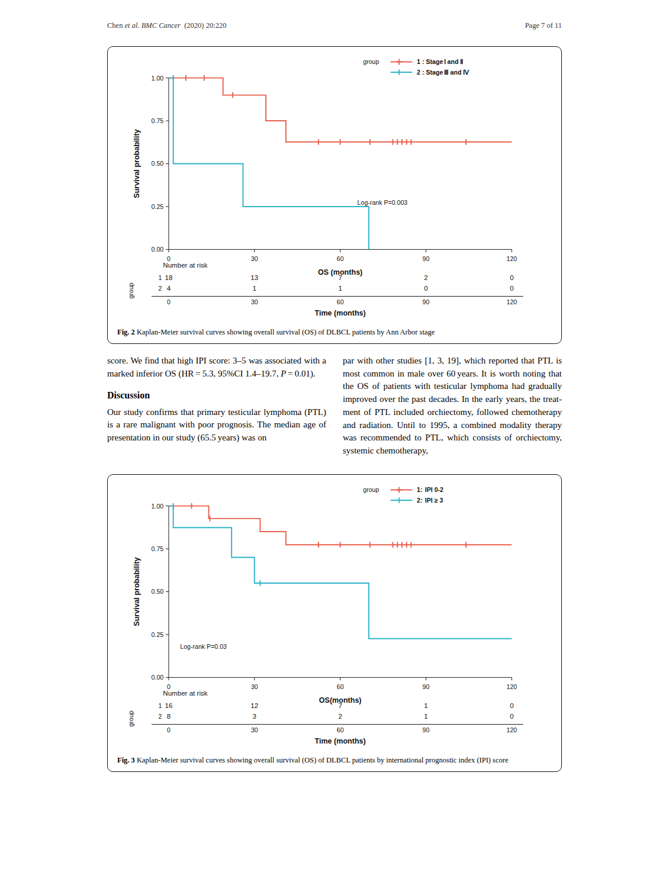Chen et al. BMC Cancer (2020) 20:220
Page 7 of 11
group 1 : Stage Ⅰ and Ⅱ 2 : Stage Ⅲ and Ⅳ 1.00 0.75 0.50 0.25 0.00 0 30 60 90 120 Survival probability OS (months) Log-rank P=0.003 Number at risk group 1 2 18 13 7 2 0 4 1 1 0 0 0 30 60 90 120 Time (months)
Fig. 2 Kaplan-Meier survival curves showing overall survival (OS) of DLBCL patients by Ann Arbor stage
score. We find that high IPI score: 3–5 was associated with a marked inferior OS (HR = 5.3, 95%CI 1.4–19.7, P = 0.01).
Discussion
Our study confirms that primary testicular lymphoma (PTL) is a rare malignant with poor prognosis. The median age of presentation in our study (65.5 years) was on
par with other studies [1, 3, 19], which reported that PTL is most common in male over 60 years. It is worth noting that the OS of patients with testicular lymphoma had gradually improved over the past decades. In the early years, the treatment of PTL included orchiectomy, followed chemotherapy and radiation. Until to 1995, a combined modality therapy was recommended to PTL, which consists of orchiectomy, systemic chemotherapy,
group 1:  IPI 0-2 2:  IPI ≥ 3 1.00 0.75 0.50 0.25 0.00 0 30 60 90 120 Survival probability OS(months) Log-rank P=0.03 Number at risk group 1 2 16 12 7 1 0 8 3 2 1 0 0 30 60 90 120 Time (months)
Fig. 3 Kaplan-Meier survival curves showing overall survival (OS) of DLBCL patients by international prognostic index (IPI) score